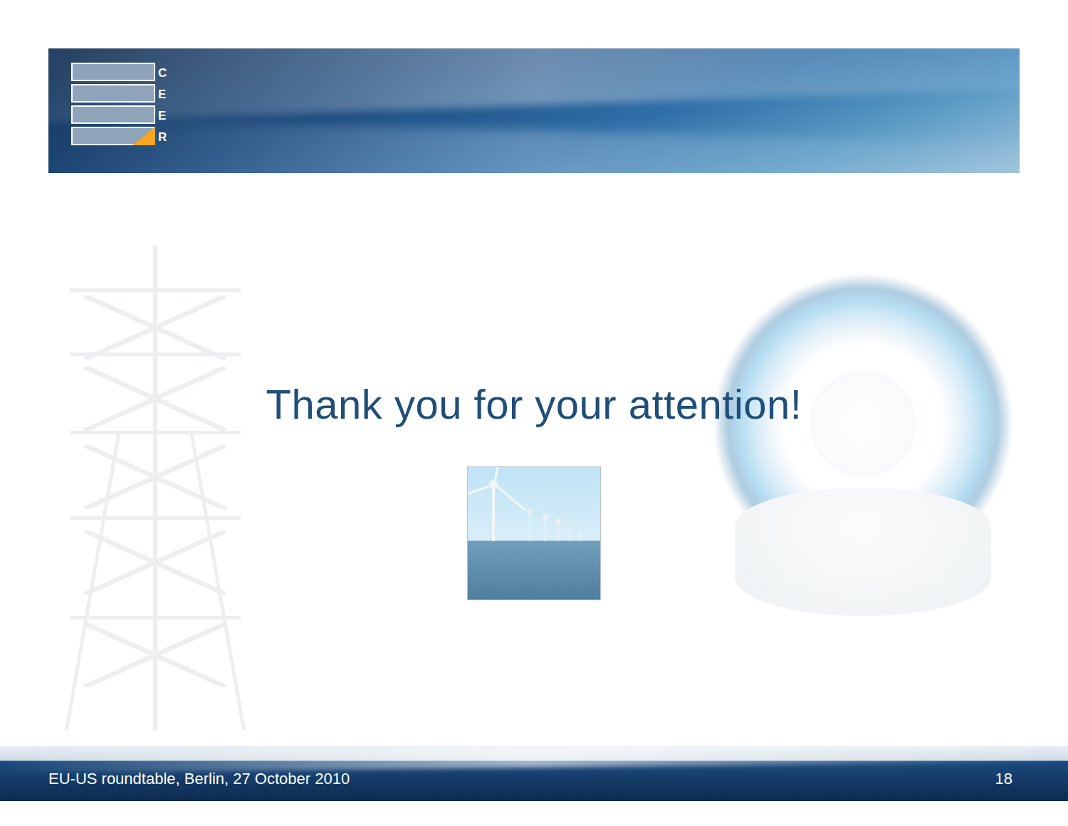C E E R
Thank you for your attention!
EU-US roundtable, Berlin, 27 October 2010
18